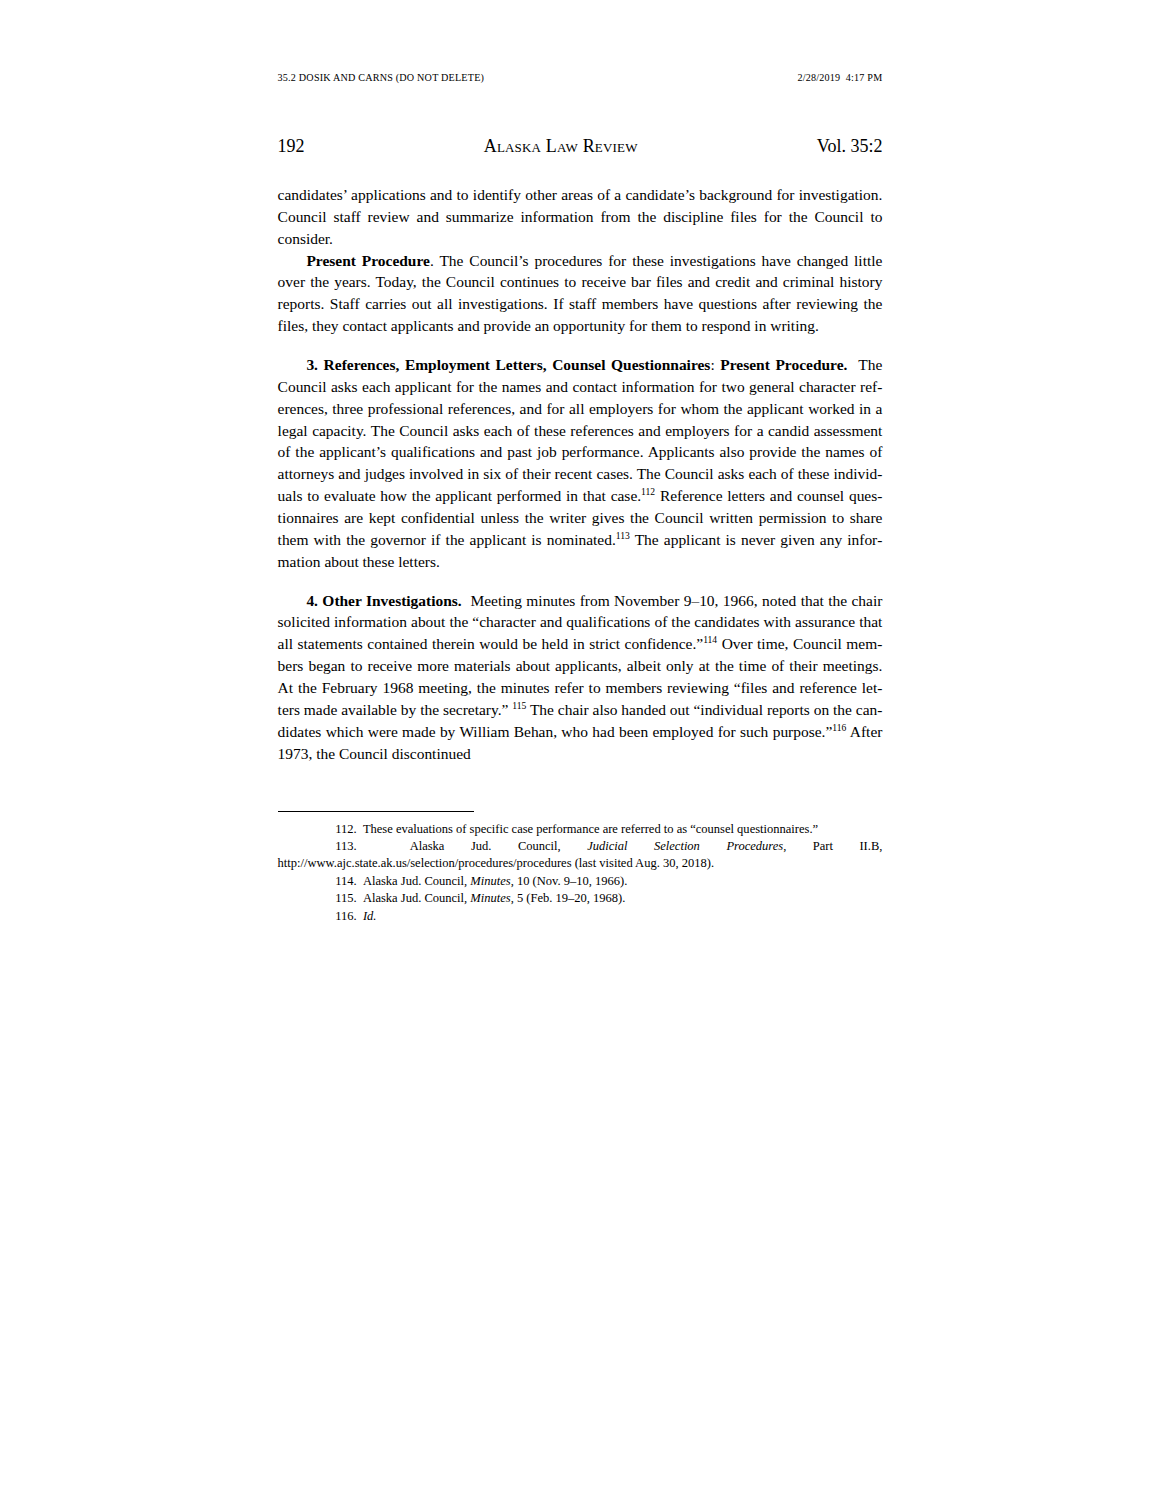35.2 Dosik and Carns (Do Not Delete) 2/28/2019 4:17 PM
192 Alaska Law Review Vol. 35:2
candidates’ applications and to identify other areas of a candidate’s background for investigation. Council staff review and summarize information from the discipline files for the Council to consider.
Present Procedure. The Council’s procedures for these investigations have changed little over the years. Today, the Council continues to receive bar files and credit and criminal history reports. Staff carries out all investigations. If staff members have questions after reviewing the files, they contact applicants and provide an opportunity for them to respond in writing.
3. References, Employment Letters, Counsel Questionnaires: Present Procedure. The Council asks each applicant for the names and contact information for two general character references, three professional references, and for all employers for whom the applicant worked in a legal capacity. The Council asks each of these references and employers for a candid assessment of the applicant’s qualifications and past job performance. Applicants also provide the names of attorneys and judges involved in six of their recent cases. The Council asks each of these individuals to evaluate how the applicant performed in that case.112 Reference letters and counsel questionnaires are kept confidential unless the writer gives the Council written permission to share them with the governor if the applicant is nominated.113 The applicant is never given any information about these letters.
4. Other Investigations. Meeting minutes from November 9–10, 1966, noted that the chair solicited information about the “character and qualifications of the candidates with assurance that all statements contained therein would be held in strict confidence.”114 Over time, Council members began to receive more materials about applicants, albeit only at the time of their meetings. At the February 1968 meeting, the minutes refer to members reviewing “files and reference letters made available by the secretary.” 115 The chair also handed out “individual reports on the candidates which were made by William Behan, who had been employed for such purpose.”116 After 1973, the Council discontinued
112. These evaluations of specific case performance are referred to as “counsel questionnaires.” 113. Alaska Jud. Council, Judicial Selection Procedures, Part II.B, http://www.ajc.state.ak.us/selection/procedures/procedures (last visited Aug. 30, 2018). 114. Alaska Jud. Council, Minutes, 10 (Nov. 9–10, 1966). 115. Alaska Jud. Council, Minutes, 5 (Feb. 19–20, 1968). 116. Id.